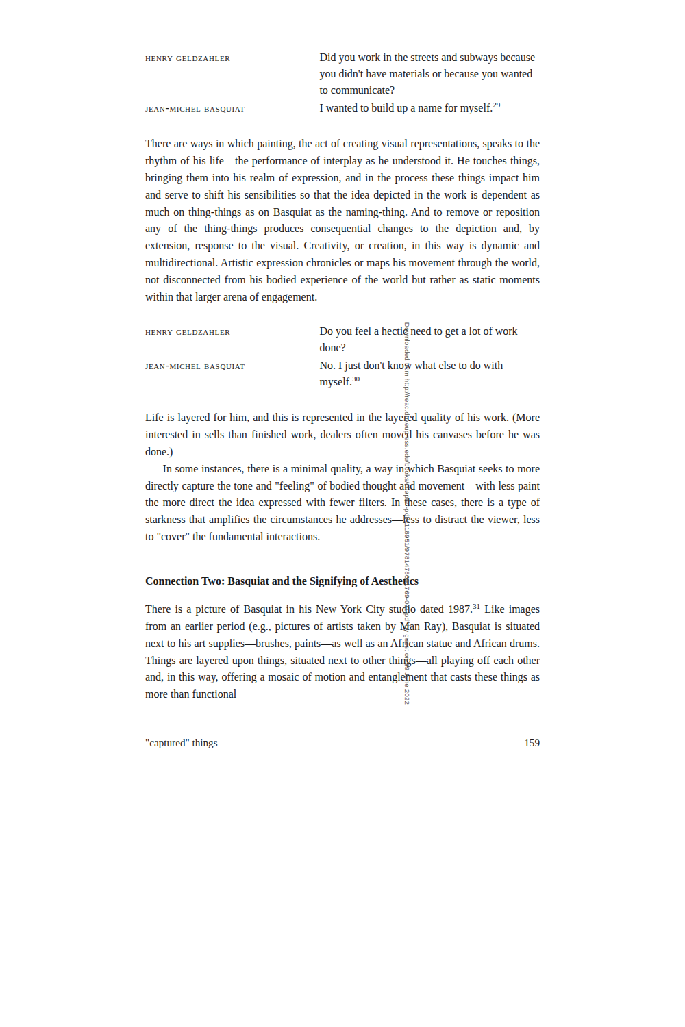Downloaded from http://read.dukeupress.edu/books/chapter-pdf/1118951/9781478091769-011.pdf by guest on 29 June 2022
| henry geldzahler | Did you work in the streets and subways because you didn't have materials or because you wanted to communicate? |
| jean-michel basquiat | I wanted to build up a name for myself. 29 |
There are ways in which painting, the act of creating visual representations, speaks to the rhythm of his life—the performance of interplay as he understood it. He touches things, bringing them into his realm of expression, and in the process these things impact him and serve to shift his sensibilities so that the idea depicted in the work is dependent as much on thing-things as on Basquiat as the naming-thing. And to remove or reposition any of the thing-things produces consequential changes to the depiction and, by extension, response to the visual. Creativity, or creation, in this way is dynamic and multidirectional. Artistic expression chronicles or maps his movement through the world, not disconnected from his bodied experience of the world but rather as static moments within that larger arena of engagement.
| henry geldzahler | Do you feel a hectic need to get a lot of work done? |
| jean-michel basquiat | No. I just don't know what else to do with myself. 30 |
Life is layered for him, and this is represented in the layered quality of his work. (More interested in sells than finished work, dealers often moved his canvases before he was done.)
In some instances, there is a minimal quality, a way in which Basquiat seeks to more directly capture the tone and "feeling" of bodied thought and movement—with less paint the more direct the idea expressed with fewer filters. In these cases, there is a type of starkness that amplifies the circumstances he addresses—less to distract the viewer, less to "cover" the fundamental interactions.
Connection Two: Basquiat and the Signifying of Aesthetics
There is a picture of Basquiat in his New York City studio dated 1987.31 Like images from an earlier period (e.g., pictures of artists taken by Man Ray), Basquiat is situated next to his art supplies—brushes, paints—as well as an African statue and African drums. Things are layered upon things, situated next to other things—all playing off each other and, in this way, offering a mosaic of motion and entanglement that casts these things as more than functional
"captured" things 159